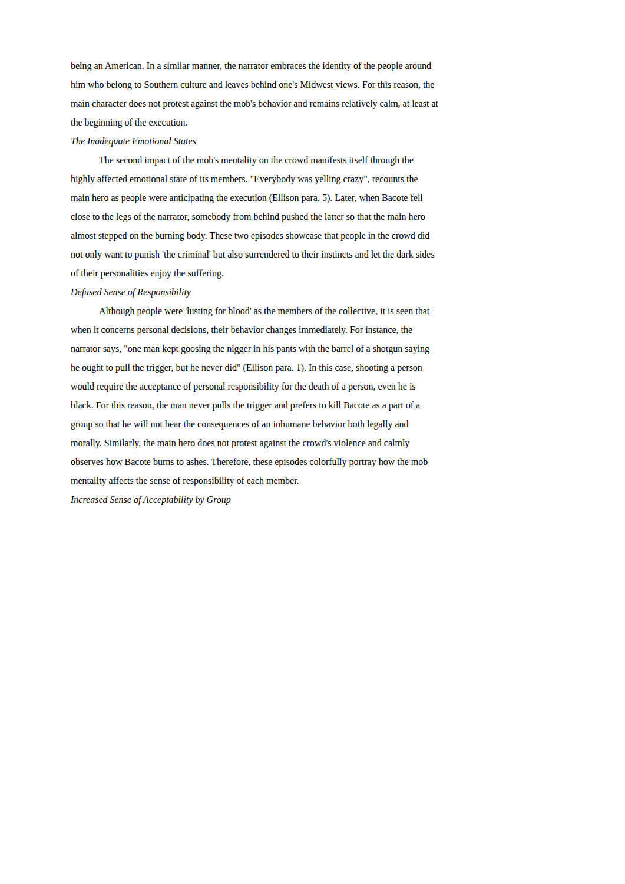being an American. In a similar manner, the narrator embraces the identity of the people around him who belong to Southern culture and leaves behind one's Midwest views. For this reason, the main character does not protest against the mob's behavior and remains relatively calm, at least at the beginning of the execution.
The Inadequate Emotional States
The second impact of the mob's mentality on the crowd manifests itself through the highly affected emotional state of its members. "Everybody was yelling crazy", recounts the main hero as people were anticipating the execution (Ellison para. 5). Later, when Bacote fell close to the legs of the narrator, somebody from behind pushed the latter so that the main hero almost stepped on the burning body. These two episodes showcase that people in the crowd did not only want to punish 'the criminal' but also surrendered to their instincts and let the dark sides of their personalities enjoy the suffering.
Defused Sense of Responsibility
Although people were 'lusting for blood' as the members of the collective, it is seen that when it concerns personal decisions, their behavior changes immediately. For instance, the narrator says, "one man kept goosing the nigger in his pants with the barrel of a shotgun saying he ought to pull the trigger, but he never did" (Ellison para. 1). In this case, shooting a person would require the acceptance of personal responsibility for the death of a person, even he is black. For this reason, the man never pulls the trigger and prefers to kill Bacote as a part of a group so that he will not bear the consequences of an inhumane behavior both legally and morally. Similarly, the main hero does not protest against the crowd's violence and calmly observes how Bacote burns to ashes. Therefore, these episodes colorfully portray how the mob mentality affects the sense of responsibility of each member.
Increased Sense of Acceptability by Group